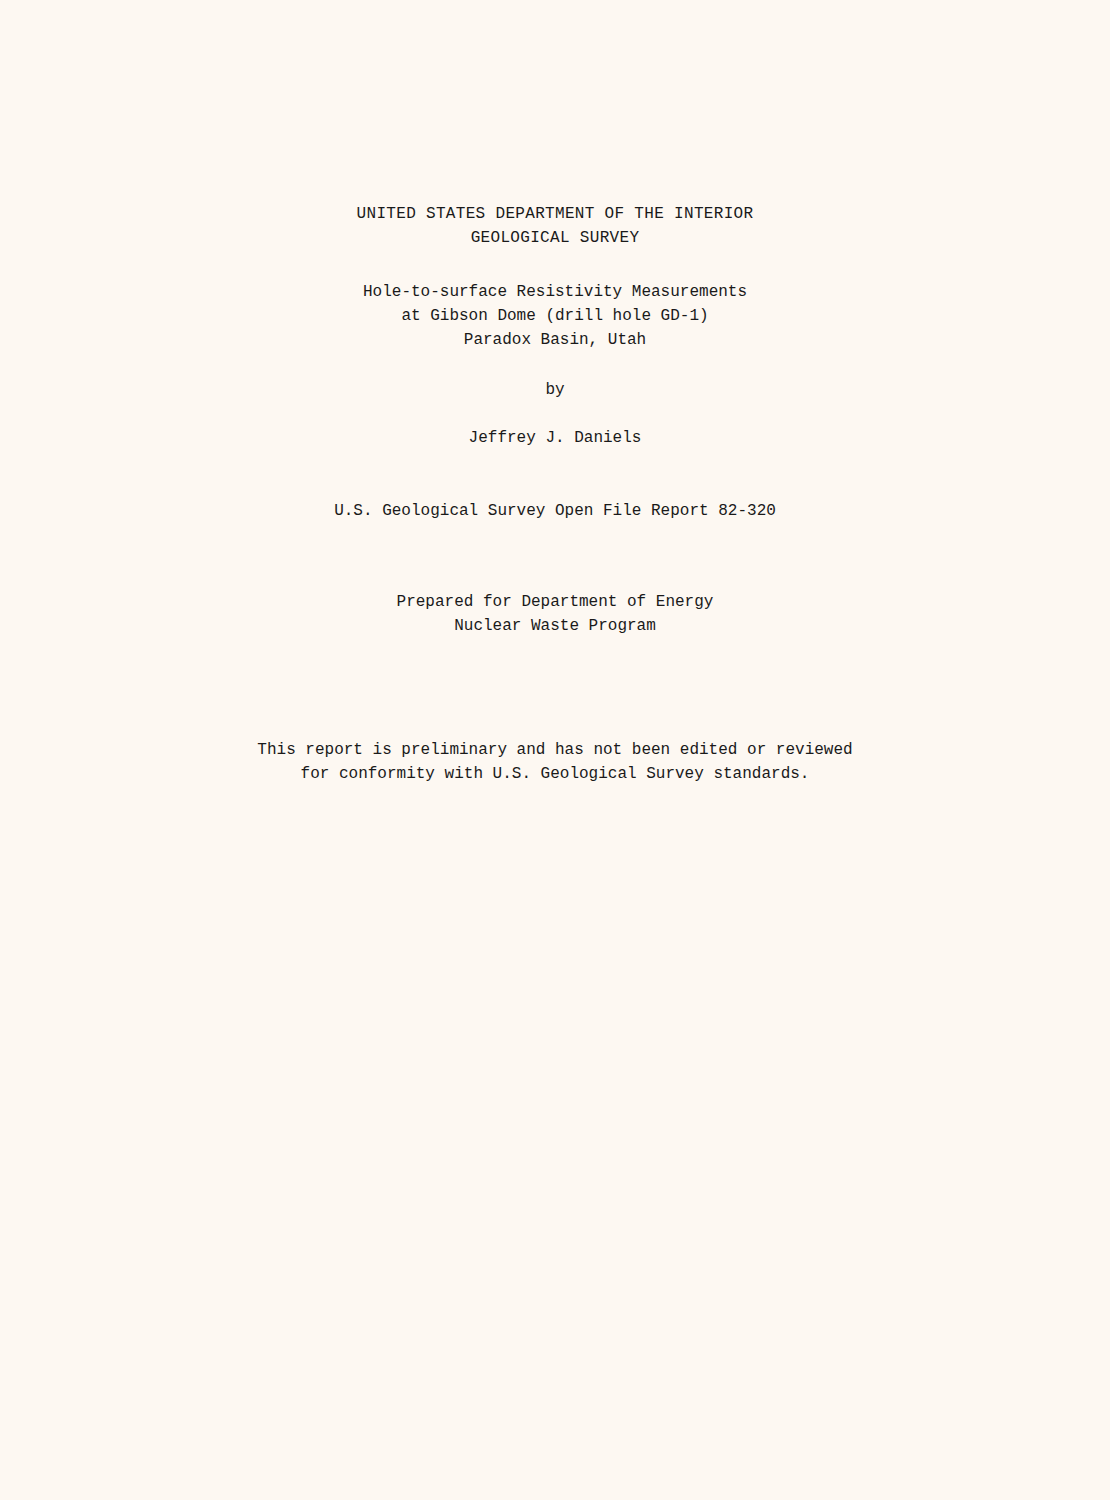UNITED STATES DEPARTMENT OF THE INTERIOR
GEOLOGICAL SURVEY
Hole-to-surface Resistivity Measurements
at Gibson Dome (drill hole GD-1)
Paradox Basin, Utah
by
Jeffrey J. Daniels
U.S. Geological Survey Open File Report 82-320
Prepared for Department of Energy
Nuclear Waste Program
This report is preliminary and has not been edited or reviewed
for conformity with U.S. Geological Survey standards.